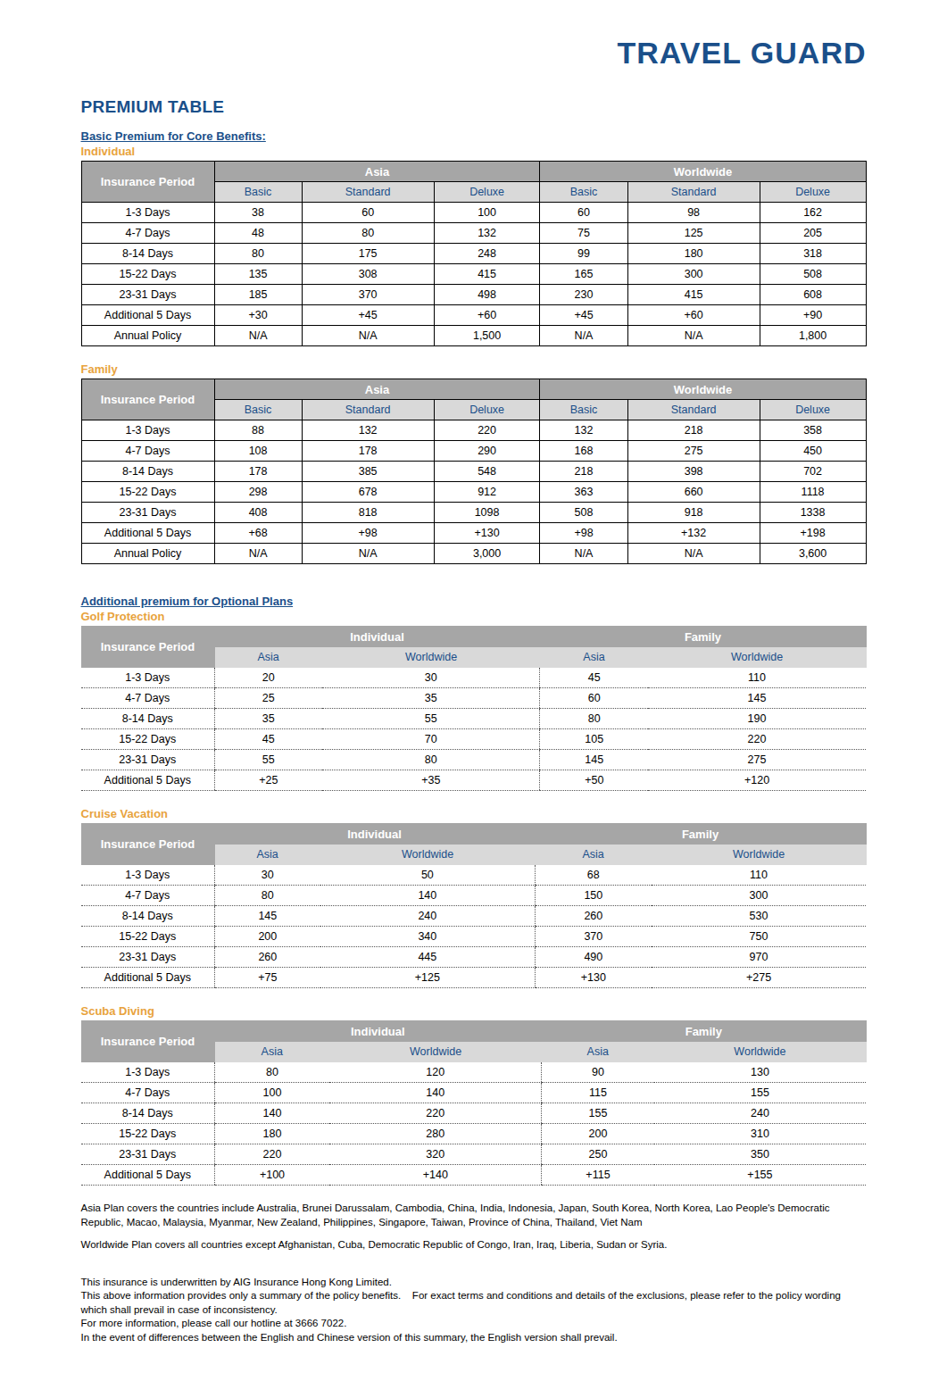TRAVEL GUARD
PREMIUM TABLE
Basic Premium for Core Benefits:
Individual
| Insurance Period | Asia | Worldwide |
| --- | --- | --- |
| Basic | Standard | Deluxe | Basic | Standard | Deluxe |
| 1-3 Days | 38 | 60 | 100 | 60 | 98 | 162 |
| 4-7 Days | 48 | 80 | 132 | 75 | 125 | 205 |
| 8-14 Days | 80 | 175 | 248 | 99 | 180 | 318 |
| 15-22 Days | 135 | 308 | 415 | 165 | 300 | 508 |
| 23-31 Days | 185 | 370 | 498 | 230 | 415 | 608 |
| Additional 5 Days | +30 | +45 | +60 | +45 | +60 | +90 |
| Annual Policy | N/A | N/A | 1,500 | N/A | N/A | 1,800 |
Family
| Insurance Period | Asia | Worldwide |
| --- | --- | --- |
| Basic | Standard | Deluxe | Basic | Standard | Deluxe |
| 1-3 Days | 88 | 132 | 220 | 132 | 218 | 358 |
| 4-7 Days | 108 | 178 | 290 | 168 | 275 | 450 |
| 8-14 Days | 178 | 385 | 548 | 218 | 398 | 702 |
| 15-22 Days | 298 | 678 | 912 | 363 | 660 | 1118 |
| 23-31 Days | 408 | 818 | 1098 | 508 | 918 | 1338 |
| Additional 5 Days | +68 | +98 | +130 | +98 | +132 | +198 |
| Annual Policy | N/A | N/A | 3,000 | N/A | N/A | 3,600 |
Additional premium for Optional Plans
Golf Protection
| Insurance Period | Individual | Family |
| --- | --- | --- |
| Asia | Worldwide | Asia | Worldwide |
| 1-3 Days | 20 | 30 | 45 | 110 |
| 4-7 Days | 25 | 35 | 60 | 145 |
| 8-14 Days | 35 | 55 | 80 | 190 |
| 15-22 Days | 45 | 70 | 105 | 220 |
| 23-31 Days | 55 | 80 | 145 | 275 |
| Additional 5 Days | +25 | +35 | +50 | +120 |
Cruise Vacation
| Insurance Period | Individual | Family |
| --- | --- | --- |
| Asia | Worldwide | Asia | Worldwide |
| 1-3 Days | 30 | 50 | 68 | 110 |
| 4-7 Days | 80 | 140 | 150 | 300 |
| 8-14 Days | 145 | 240 | 260 | 530 |
| 15-22 Days | 200 | 340 | 370 | 750 |
| 23-31 Days | 260 | 445 | 490 | 970 |
| Additional 5 Days | +75 | +125 | +130 | +275 |
Scuba Diving
| Insurance Period | Individual | Family |
| --- | --- | --- |
| Asia | Worldwide | Asia | Worldwide |
| 1-3 Days | 80 | 120 | 90 | 130 |
| 4-7 Days | 100 | 140 | 115 | 155 |
| 8-14 Days | 140 | 220 | 155 | 240 |
| 15-22 Days | 180 | 280 | 200 | 310 |
| 23-31 Days | 220 | 320 | 250 | 350 |
| Additional 5 Days | +100 | +140 | +115 | +155 |
Asia Plan covers the countries include Australia, Brunei Darussalam, Cambodia, China, India, Indonesia, Japan, South Korea, North Korea, Lao People's Democratic Republic, Macao, Malaysia, Myanmar, New Zealand, Philippines, Singapore, Taiwan, Province of China, Thailand, Viet Nam
Worldwide Plan covers all countries except Afghanistan, Cuba, Democratic Republic of Congo, Iran, Iraq, Liberia, Sudan or Syria.
This insurance is underwritten by AIG Insurance Hong Kong Limited.
This above information provides only a summary of the policy benefits. For exact terms and conditions and details of the exclusions, please refer to the policy wording which shall prevail in case of inconsistency.
For more information, please call our hotline at 3666 7022.
In the event of differences between the English and Chinese version of this summary, the English version shall prevail.